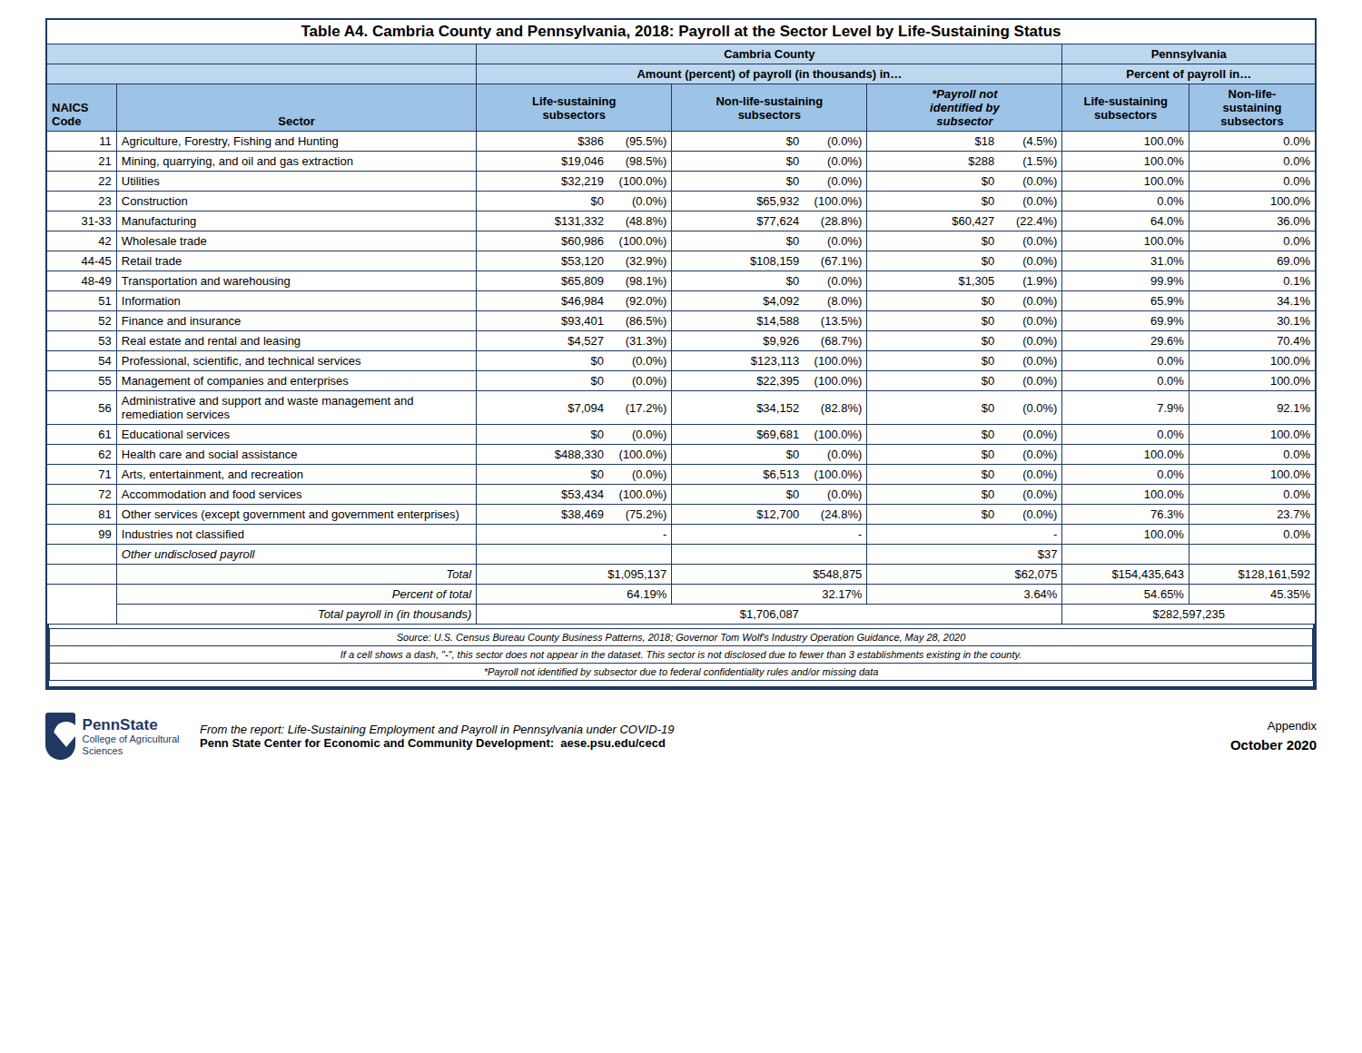| Table A4. Cambria County and Pennsylvania, 2018: Payroll at the Sector Level by Life-Sustaining Status |
| | Cambria County | Pennsylvania |
| | Amount (percent) of payroll (in thousands) in… | Percent of payroll in… |
| NAICS Code | Sector | Life-sustaining subsectors | Non-life-sustaining subsectors | *Payroll not identified by subsector | Life-sustaining subsectors | Non-life- sustaining subsectors |
| 11 | Agriculture, Forestry, Fishing and Hunting | $386 (95.5%) | $0 (0.0%) | $18 (4.5%) | 100.0% | 0.0% |
| 21 | Mining, quarrying, and oil and gas extraction | $19,046 (98.5%) | $0 (0.0%) | $288 (1.5%) | 100.0% | 0.0% |
| 22 | Utilities | $32,219 (100.0%) | $0 (0.0%) | $0 (0.0%) | 100.0% | 0.0% |
| 23 | Construction | $0 (0.0%) | $65,932 (100.0%) | $0 (0.0%) | 0.0% | 100.0% |
| 31-33 | Manufacturing | $131,332 (48.8%) | $77,624 (28.8%) | $60,427 (22.4%) | 64.0% | 36.0% |
| 42 | Wholesale trade | $60,986 (100.0%) | $0 (0.0%) | $0 (0.0%) | 100.0% | 0.0% |
| 44-45 | Retail trade | $53,120 (32.9%) | $108,159 (67.1%) | $0 (0.0%) | 31.0% | 69.0% |
| 48-49 | Transportation and warehousing | $65,809 (98.1%) | $0 (0.0%) | $1,305 (1.9%) | 99.9% | 0.1% |
| 51 | Information | $46,984 (92.0%) | $4,092 (8.0%) | $0 (0.0%) | 65.9% | 34.1% |
| 52 | Finance and insurance | $93,401 (86.5%) | $14,588 (13.5%) | $0 (0.0%) | 69.9% | 30.1% |
| 53 | Real estate and rental and leasing | $4,527 (31.3%) | $9,926 (68.7%) | $0 (0.0%) | 29.6% | 70.4% |
| 54 | Professional, scientific, and technical services | $0 (0.0%) | $123,113 (100.0%) | $0 (0.0%) | 0.0% | 100.0% |
| 55 | Management of companies and enterprises | $0 (0.0%) | $22,395 (100.0%) | $0 (0.0%) | 0.0% | 100.0% |
| 56 | Administrative and support and waste management and remediation services | $7,094 (17.2%) | $34,152 (82.8%) | $0 (0.0%) | 7.9% | 92.1% |
| 61 | Educational services | $0 (0.0%) | $69,681 (100.0%) | $0 (0.0%) | 0.0% | 100.0% |
| 62 | Health care and social assistance | $488,330 (100.0%) | $0 (0.0%) | $0 (0.0%) | 100.0% | 0.0% |
| 71 | Arts, entertainment, and recreation | $0 (0.0%) | $6,513 (100.0%) | $0 (0.0%) | 0.0% | 100.0% |
| 72 | Accommodation and food services | $53,434 (100.0%) | $0 (0.0%) | $0 (0.0%) | 100.0% | 0.0% |
| 81 | Other services (except government and government enterprises) | $38,469 (75.2%) | $12,700 (24.8%) | $0 (0.0%) | 76.3% | 23.7% |
| 99 | Industries not classified | - | - | - | 100.0% | 0.0% |
| | Other undisclosed payroll | | | $37 | | |
| | Total | $1,095,137 | $548,875 | $62,075 | $154,435,643 | $128,161,592 |
| | Percent of total | 64.19% | 32.17% | 3.64% | 54.65% | 45.35% |
| | Total payroll in (in thousands) | $1,706,087 | $282,597,235 |
| / Source: U.S. Census Bureau County Business Patterns, 2018; Governor Tom Wolf's Industry Operation Guidance, May 28, 2020 / / If a cell shows a dash, "-", this sector does not appear in the dataset. This sector is not disclosed due to fewer than 3 establishments existing in the county. / / *Payroll not identified by subsector due to federal confidentiality rules and/or missing data / |
PennState
College of Agricultural Sciences
From the report: Life-Sustaining Employment and Payroll in Pennsylvania under COVID-19
Penn State Center for Economic and Community Development: aese.psu.edu/cecd
Appendix
October 2020